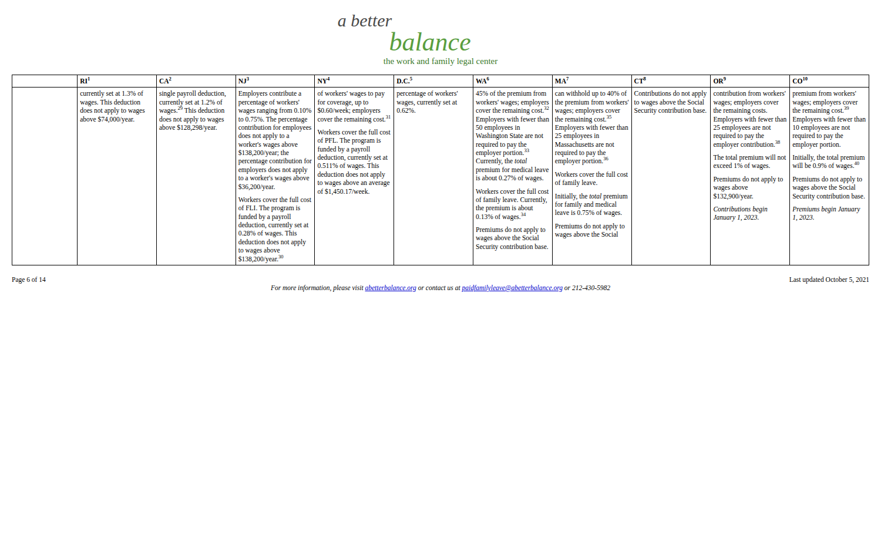a better balance
the work and family legal center
| | RI 1 | CA 2 | NJ 3 | NY 4 | D.C. 5 | WA 6 | MA 7 | CT 8 | OR 9 | CO 10 |
| --- | --- | --- | --- | --- | --- | --- | --- | --- | --- | --- |
| | currently set at 1.3% of wages. This deduction does not apply to wages above $74,000/year. | single payroll deduction, currently set at 1.2% of wages. 29 This deduction does not apply to wages above $128,298/year. | Employers contribute a percentage of workers' wages ranging from 0.10% to 0.75%. The percentage contribution for employees does not apply to a worker's wages above $138,200/year; the percentage contribution for employers does not apply to a worker's wages above $36,200/year. Workers cover the full cost of FLI. The program is funded by a payroll deduction, currently set at 0.28% of wages. This deduction does not apply to wages above $138,200/year. 30 | of workers' wages to pay for coverage, up to $0.60/week; employers cover the remaining cost. 31 Workers cover the full cost of PFL. The program is funded by a payroll deduction, currently set at 0.511% of wages. This deduction does not apply to wages above an average of $1,450.17/week. | percentage of workers' wages, currently set at 0.62%. | 45% of the premium from workers' wages; employers cover the remaining cost. 32 Employers with fewer than 50 employees in Washington State are not required to pay the employer portion. 33 Currently, the total premium for medical leave is about 0.27% of wages. Workers cover the full cost of family leave. Currently, the premium is about 0.13% of wages. 34 Premiums do not apply to wages above the Social Security contribution base. | can withhold up to 40% of the premium from workers' wages; employers cover the remaining cost. 35 Employers with fewer than 25 employees in Massachusetts are not required to pay the employer portion. 36 Workers cover the full cost of family leave. Initially, the total premium for family and medical leave is 0.75% of wages. Premiums do not apply to wages above the Social | Contributions do not apply to wages above the Social Security contribution base. | contribution from workers' wages; employers cover the remaining costs. Employers with fewer than 25 employees are not required to pay the employer contribution. 38 The total premium will not exceed 1% of wages. Premiums do not apply to wages above $132,900/year. Contributions begin January 1, 2023. | premium from workers' wages; employers cover the remaining cost. 39 Employers with fewer than 10 employees are not required to pay the employer portion. Initially, the total premium will be 0.9% of wages. 40 Premiums do not apply to wages above the Social Security contribution base. Premiums begin January 1, 2023. |
Page 6 of 14 Last updated October 5, 2021
For more information, please visit abetterbalance.org or contact us at paidfamilyleave@abetterbalance.org or 212-430-5982